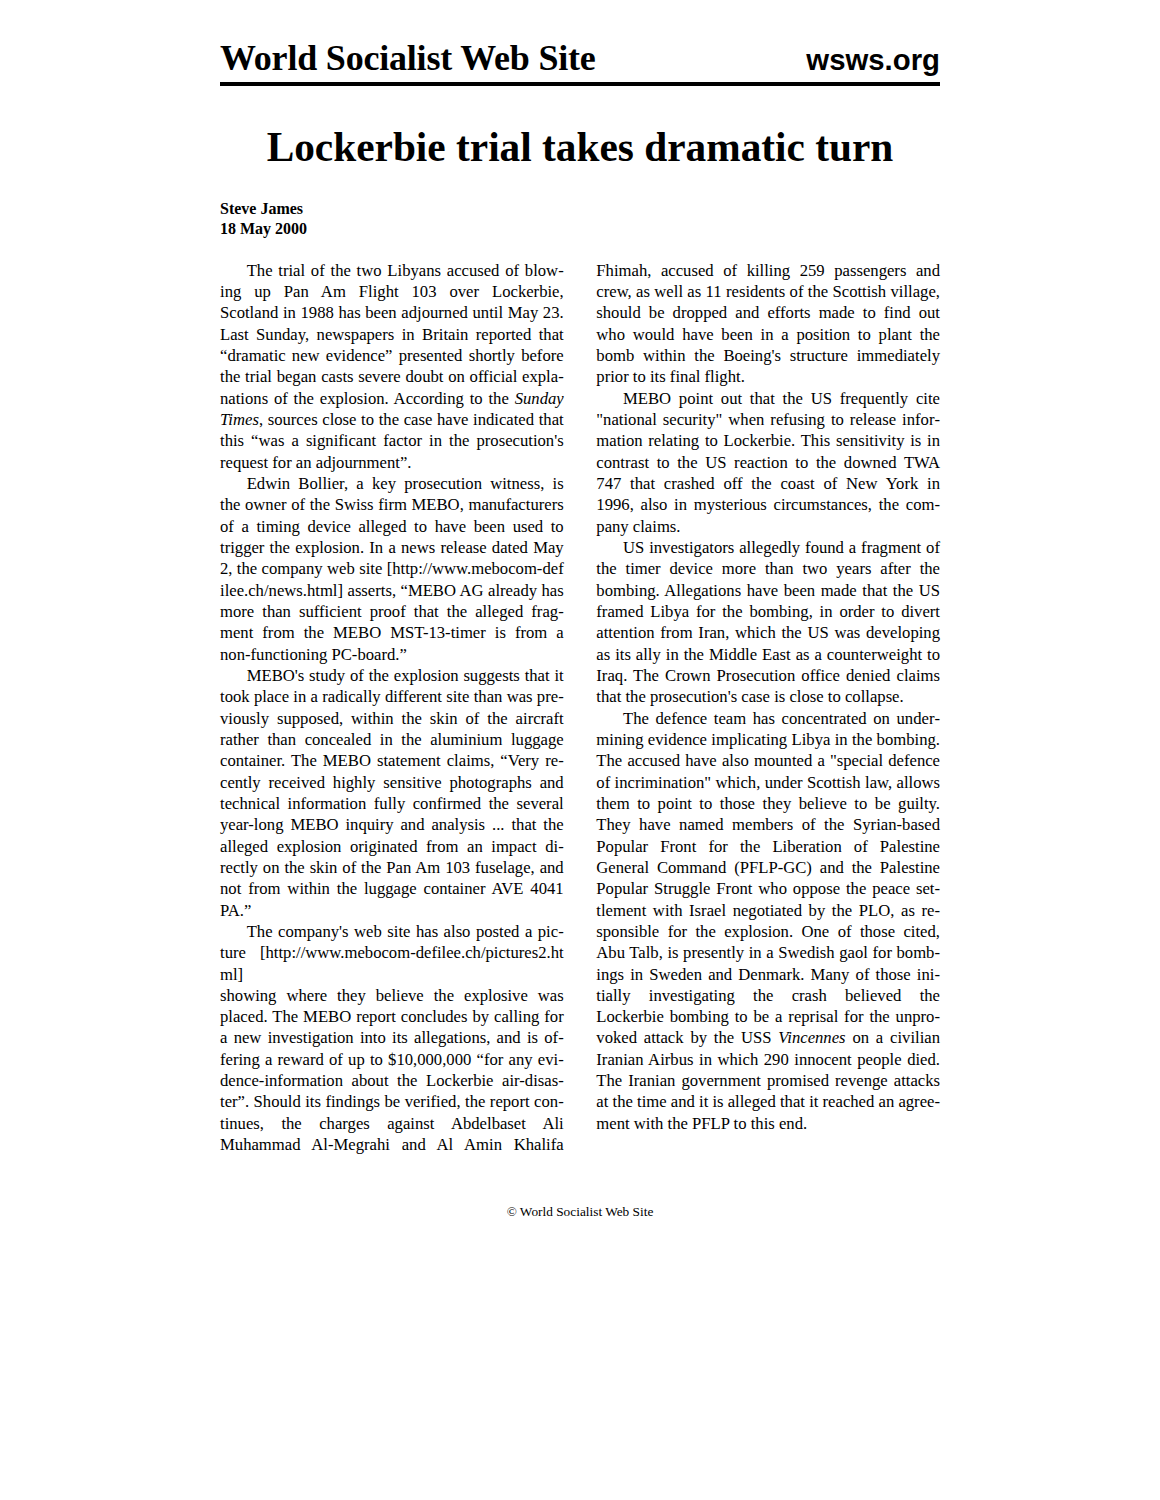World Socialist Web Site
wsws.org
Lockerbie trial takes dramatic turn
Steve James 18 May 2000
The trial of the two Libyans accused of blowing up Pan Am Flight 103 over Lockerbie, Scotland in 1988 has been adjourned until May 23. Last Sunday, newspapers in Britain reported that “dramatic new evidence” presented shortly before the trial began casts severe doubt on official explanations of the explosion. According to the Sunday Times, sources close to the case have indicated that this “was a significant factor in the prosecution's request for an adjournment”.
Edwin Bollier, a key prosecution witness, is the owner of the Swiss firm MEBO, manufacturers of a timing device alleged to have been used to trigger the explosion. In a news release dated May 2, the company web site [http://www.mebocom-defilee.ch/news.html] asserts, “MEBO AG already has more than sufficient proof that the alleged fragment from the MEBO MST-13-timer is from a non-functioning PC-board.”
MEBO's study of the explosion suggests that it took place in a radically different site than was previously supposed, within the skin of the aircraft rather than concealed in the aluminium luggage container. The MEBO statement claims, “Very recently received highly sensitive photographs and technical information fully confirmed the several year-long MEBO inquiry and analysis ... that the alleged explosion originated from an impact directly on the skin of the Pan Am 103 fuselage, and not from within the luggage container AVE 4041 PA.”
The company's web site has also posted a picture [http://www.mebocom-defilee.ch/pictures2.html]
showing where they believe the explosive was placed. The MEBO report concludes by calling for a new investigation into its allegations, and is offering a reward of up to $10,000,000 “for any evidence-information about the Lockerbie air-disaster”. Should its findings be verified, the report continues, the charges against Abdelbaset Ali Muhammad Al-Megrahi and Al Amin Khalifa Fhimah, accused of killing 259 passengers and crew, as well as 11 residents of the Scottish village, should be dropped and efforts made to find out who would have been in a position to plant the bomb within the Boeing's structure immediately prior to its final flight.
MEBO point out that the US frequently cite "national security" when refusing to release information relating to Lockerbie. This sensitivity is in contrast to the US reaction to the downed TWA 747 that crashed off the coast of New York in 1996, also in mysterious circumstances, the company claims.
US investigators allegedly found a fragment of the timer device more than two years after the bombing. Allegations have been made that the US framed Libya for the bombing, in order to divert attention from Iran, which the US was developing as its ally in the Middle East as a counterweight to Iraq. The Crown Prosecution office denied claims that the prosecution's case is close to collapse.
The defence team has concentrated on undermining evidence implicating Libya in the bombing. The accused have also mounted a "special defence of incrimination" which, under Scottish law, allows them to point to those they believe to be guilty. They have named members of the Syrian-based Popular Front for the Liberation of Palestine General Command (PFLP-GC) and the Palestine Popular Struggle Front who oppose the peace settlement with Israel negotiated by the PLO, as responsible for the explosion. One of those cited, Abu Talb, is presently in a Swedish gaol for bombings in Sweden and Denmark. Many of those initially investigating the crash believed the Lockerbie bombing to be a reprisal for the unprovoked attack by the USS Vincennes on a civilian Iranian Airbus in which 290 innocent people died. The Iranian government promised revenge attacks at the time and it is alleged that it reached an agreement with the PFLP to this end.
© World Socialist Web Site